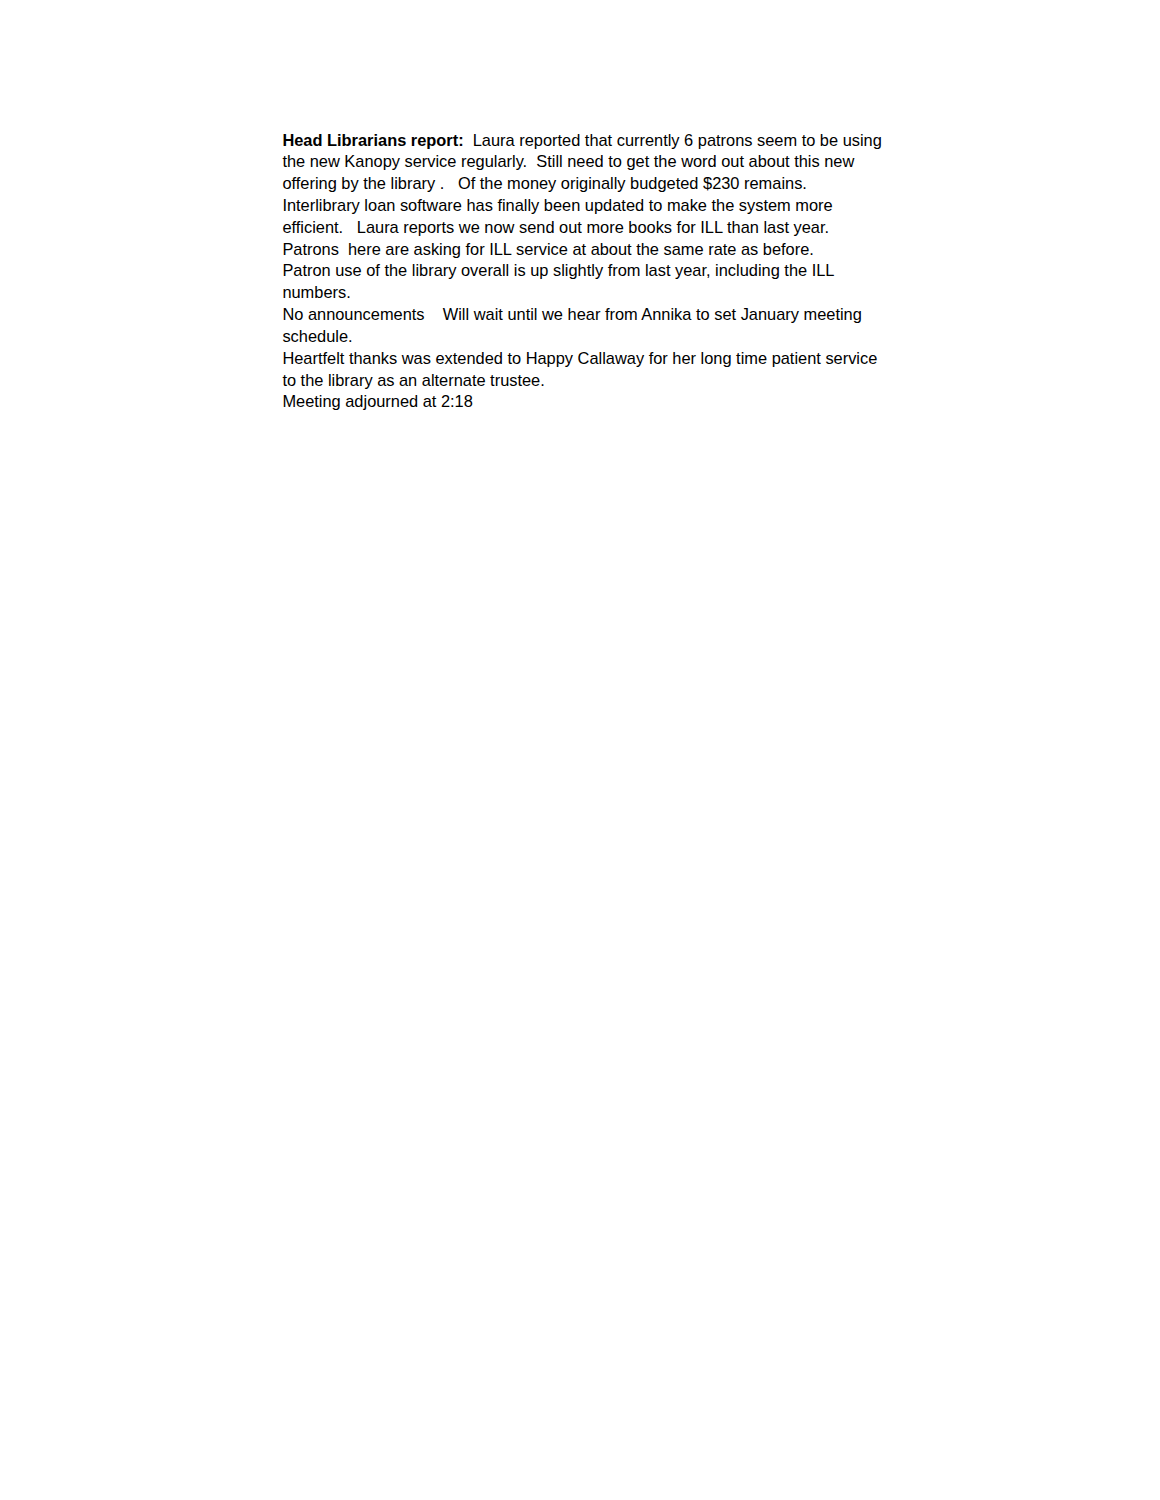Head Librarians report: Laura reported that currently 6 patrons seem to be using the new Kanopy service regularly. Still need to get the word out about this new offering by the library . Of the money originally budgeted $230 remains.
Interlibrary loan software has finally been updated to make the system more efficient. Laura reports we now send out more books for ILL than last year. Patrons here are asking for ILL service at about the same rate as before. Patron use of the library overall is up slightly from last year, including the ILL numbers.
No announcements Will wait until we hear from Annika to set January meeting schedule.
Heartfelt thanks was extended to Happy Callaway for her long time patient service to the library as an alternate trustee.
Meeting adjourned at 2:18